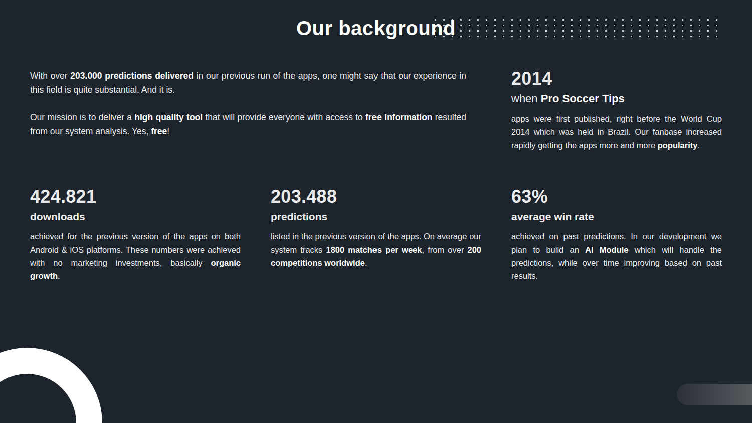Our background
With over 203.000 predictions delivered in our previous run of the apps, one might say that our experience in this field is quite substantial. And it is.
Our mission is to deliver a high quality tool that will provide everyone with access to free information resulted from our system analysis. Yes, free!
2014
when Pro Soccer Tips
apps were first published, right before the World Cup 2014 which was held in Brazil. Our fanbase increased rapidly getting the apps more and more popularity.
424.821
downloads
achieved for the previous version of the apps on both Android & iOS platforms. These numbers were achieved with no marketing investments, basically organic growth.
203.488
predictions
listed in the previous version of the apps. On average our system tracks 1800 matches per week, from over 200 competitions worldwide.
63%
average win rate
achieved on past predictions. In our development we plan to build an AI Module which will handle the predictions, while over time improving based on past results.